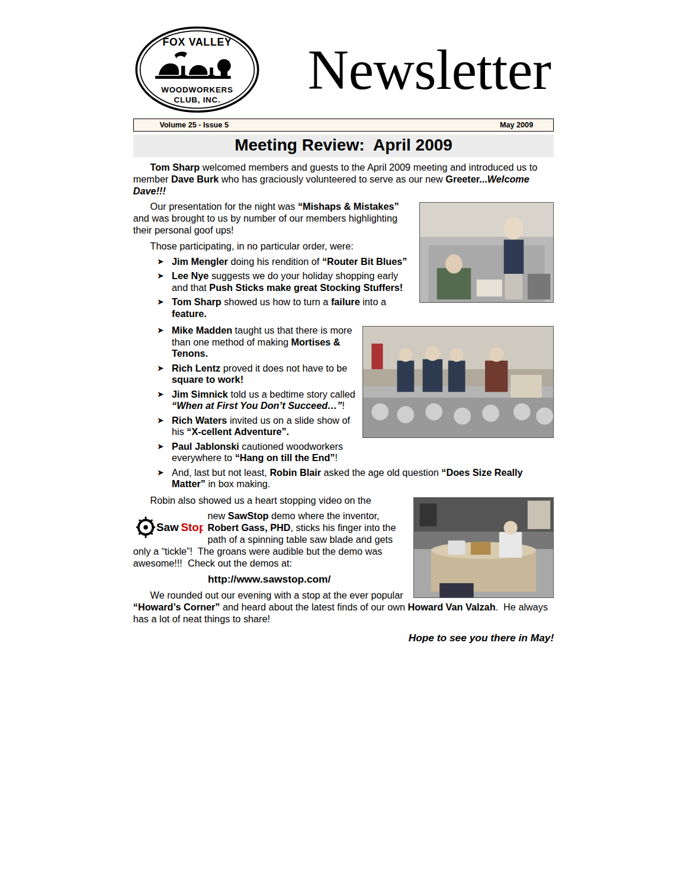FOX VALLEY WOODWORKERS CLUB, INC.
Newsletter
Volume 25 - Issue 5 May 2009
Meeting Review: April 2009
Tom Sharp welcomed members and guests to the April 2009 meeting and introduced us to member Dave Burk who has graciously volunteered to serve as our new Greeter... Welcome Dave!!!
Our presentation for the night was “Mishaps & Mistakes” and was brought to us by number of our members highlighting their personal goof ups!
Those participating, in no particular order, were:
Jim Mengler doing his rendition of “Router Bit Blues”
Lee Nye suggests we do your holiday shopping early and that Push Sticks make great Stocking Stuffers!
Tom Sharp showed us how to turn a failure into a feature.
Mike Madden taught us that there is more than one method of making Mortises & Tenons.
Rich Lentz proved it does not have to be square to work!
Jim Simnick told us a bedtime story called “When at First You Don’t Succeed…”!
Rich Waters invited us on a slide show of his “X-cellent Adventure”.
Paul Jablonski cautioned woodworkers everywhere to “Hang on till the End”!
And, last but not least, Robin Blair asked the age old question “Does Size Really Matter” in box making.
Robin also showed us a heart stopping video on the
Saw Stop
new SawStop demo where the inventor, Robert Gass, PHD, sticks his finger into the path of a spinning table saw blade and gets only a “tickle”! The groans were audible but the demo was awesome!!! Check out the demos at:
http://www.sawstop.com/
We rounded out our evening with a stop at the ever popular “Howard’s Corner” and heard about the latest finds of our own Howard Van Valzah. He always has a lot of neat things to share!
Hope to see you there in May!